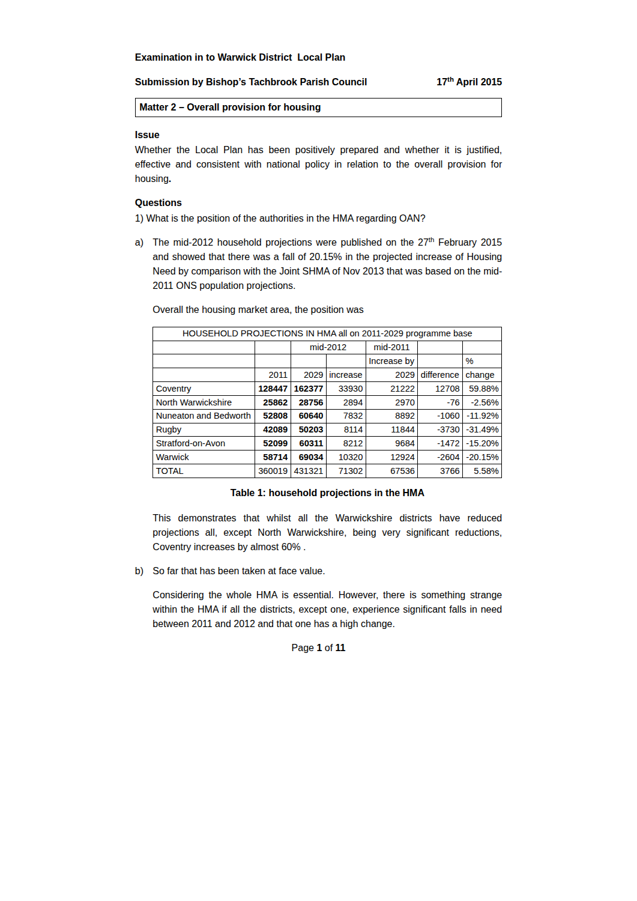Examination in to Warwick District Local Plan
Submission by Bishop’s Tachbrook Parish Council 17th April 2015
Matter 2 – Overall provision for housing
Issue
Whether the Local Plan has been positively prepared and whether it is justified, effective and consistent with national policy in relation to the overall provision for housing.
Questions
1) What is the position of the authorities in the HMA regarding OAN?
a)
The mid-2012 household projections were published on the 27th February 2015 and showed that there was a fall of 20.15% in the projected increase of Housing Need by comparison with the Joint SHMA of Nov 2013 that was based on the mid-2011 ONS population projections.
Overall the housing market area, the position was
| HOUSEHOLD PROJECTIONS IN HMA all on 2011-2029 programme base |
| | | mid-2012 | mid-2011 | | |
| | | | | Increase by | | % |
| | 2011 | 2029 | increase | 2029 | difference | change |
| Coventry | 128447 | 162377 | 33930 | 21222 | 12708 | 59.88% |
| North Warwickshire | 25862 | 28756 | 2894 | 2970 | -76 | -2.56% |
| Nuneaton and Bedworth | 52808 | 60640 | 7832 | 8892 | -1060 | -11.92% |
| Rugby | 42089 | 50203 | 8114 | 11844 | -3730 | -31.49% |
| Stratford-on-Avon | 52099 | 60311 | 8212 | 9684 | -1472 | -15.20% |
| Warwick | 58714 | 69034 | 10320 | 12924 | -2604 | -20.15% |
| TOTAL | 360019 | 431321 | 71302 | 67536 | 3766 | 5.58% |
Table 1: household projections in the HMA
This demonstrates that whilst all the Warwickshire districts have reduced projections all, except North Warwickshire, being very significant reductions, Coventry increases by almost 60% .
b)
So far that has been taken at face value.
Considering the whole HMA is essential. However, there is something strange within the HMA if all the districts, except one, experience significant falls in need between 2011 and 2012 and that one has a high change.
Page 1 of 11